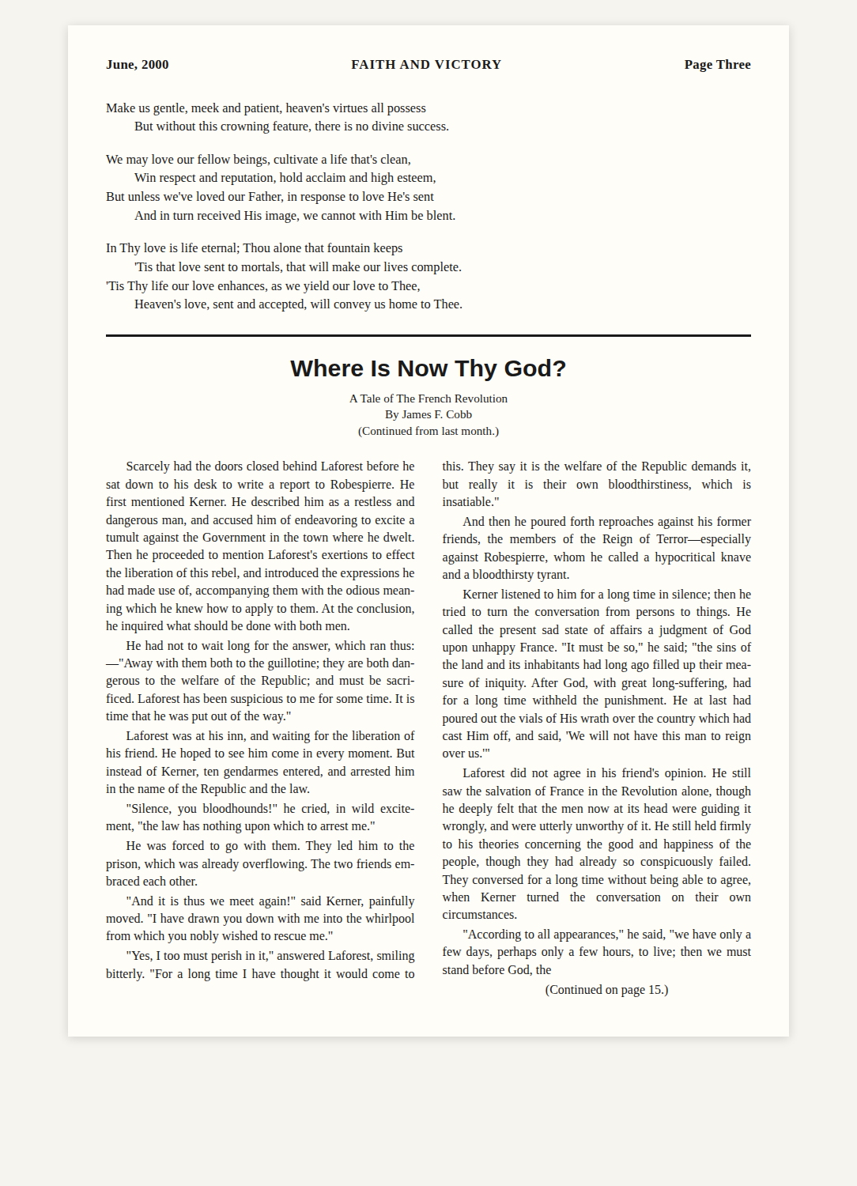June, 2000 Faith and Victory Page Three
Make us gentle, meek and patient, heaven's virtues all possess But without this crowning feature, there is no divine success.
We may love our fellow beings, cultivate a life that's clean, Win respect and reputation, hold acclaim and high esteem, But unless we've loved our Father, in response to love He's sent And in turn received His image, we cannot with Him be blent.
In Thy love is life eternal; Thou alone that fountain keeps 'Tis that love sent to mortals, that will make our lives complete. 'Tis Thy life our love enhances, as we yield our love to Thee, Heaven's love, sent and accepted, will convey us home to Thee.
Where Is Now Thy God?
A Tale of The French Revolution
By James F. Cobb
(Continued from last month.)
Scarcely had the doors closed behind Laforest before he sat down to his desk to write a report to Robespierre. He first mentioned Kerner. He described him as a restless and dangerous man, and accused him of endeavoring to excite a tumult against the Government in the town where he dwelt. Then he proceeded to mention Laforest's exertions to effect the liberation of this rebel, and introduced the expressions he had made use of, accompanying them with the odious meaning which he knew how to apply to them. At the conclusion, he inquired what should be done with both men.
He had not to wait long for the answer, which ran thus:—"Away with them both to the guillotine; they are both dangerous to the welfare of the Republic; and must be sacrificed. Laforest has been suspicious to me for some time. It is time that he was put out of the way."
Laforest was at his inn, and waiting for the liberation of his friend. He hoped to see him come in every moment. But instead of Kerner, ten gendarmes entered, and arrested him in the name of the Republic and the law.
"Silence, you bloodhounds!" he cried, in wild excitement, "the law has nothing upon which to arrest me."
He was forced to go with them. They led him to the prison, which was already overflowing. The two friends embraced each other.
"And it is thus we meet again!" said Kerner, painfully moved. "I have drawn you down with me into the whirlpool from which you nobly wished to rescue me."
"Yes, I too must perish in it," answered Laforest, smiling bitterly. "For a long time I have thought it would come to this. They say it is the welfare of the Republic demands it, but really it is their own bloodthirstiness, which is insatiable."
And then he poured forth reproaches against his former friends, the members of the Reign of Terror—especially against Robespierre, whom he called a hypocritical knave and a bloodthirsty tyrant.
Kerner listened to him for a long time in silence; then he tried to turn the conversation from persons to things. He called the present sad state of affairs a judgment of God upon unhappy France. "It must be so," he said; "the sins of the land and its inhabitants had long ago filled up their measure of iniquity. After God, with great long-suffering, had for a long time withheld the punishment. He at last had poured out the vials of His wrath over the country which had cast Him off, and said, 'We will not have this man to reign over us.'"
Laforest did not agree in his friend's opinion. He still saw the salvation of France in the Revolution alone, though he deeply felt that the men now at its head were guiding it wrongly, and were utterly unworthy of it. He still held firmly to his theories concerning the good and happiness of the people, though they had already so conspicuously failed. They conversed for a long time without being able to agree, when Kerner turned the conversation on their own circumstances.
"According to all appearances," he said, "we have only a few days, perhaps only a few hours, to live; then we must stand before God, the
(Continued on page 15.)